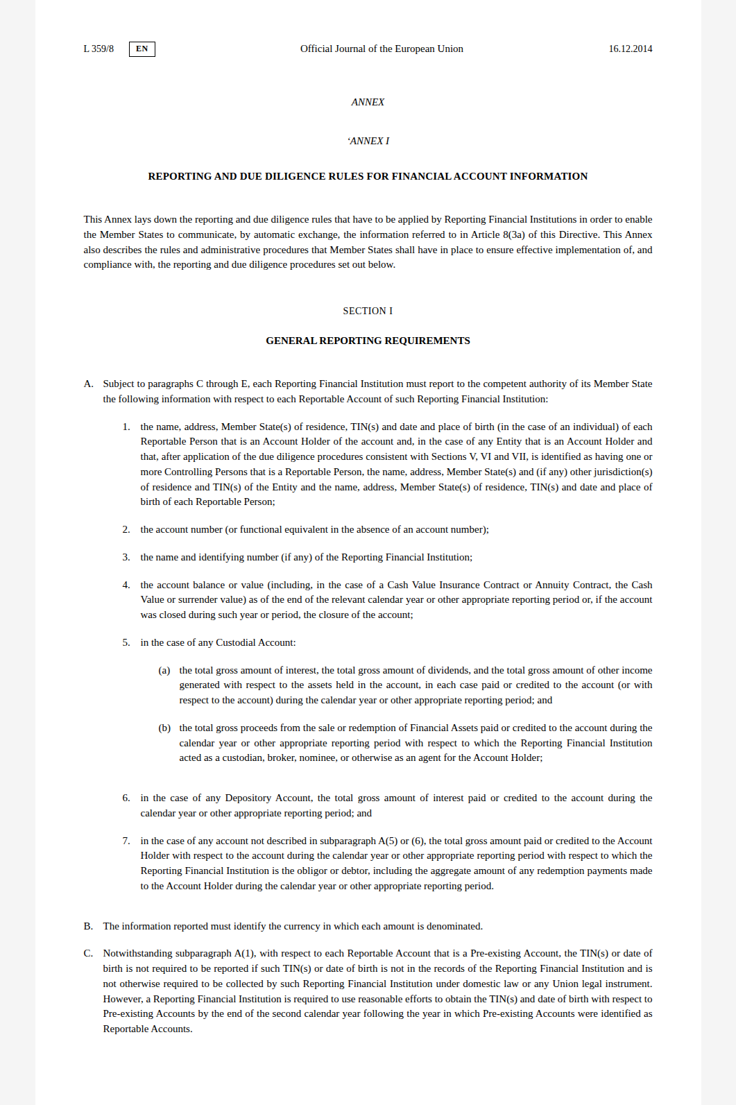L 359/8 EN
Official Journal of the European Union
16.12.2014
ANNEX
‘ANNEX I
REPORTING AND DUE DILIGENCE RULES FOR FINANCIAL ACCOUNT INFORMATION
This Annex lays down the reporting and due diligence rules that have to be applied by Reporting Financial Institutions in order to enable the Member States to communicate, by automatic exchange, the information referred to in Article 8(3a) of this Directive. This Annex also describes the rules and administrative procedures that Member States shall have in place to ensure effective implementation of, and compliance with, the reporting and due diligence procedures set out below.
SECTION I
GENERAL REPORTING REQUIREMENTS
A.
Subject to paragraphs C through E, each Reporting Financial Institution must report to the competent authority of its Member State the following information with respect to each Reportable Account of such Reporting Financial Institution:
1.
the name, address, Member State(s) of residence, TIN(s) and date and place of birth (in the case of an individual) of each Reportable Person that is an Account Holder of the account and, in the case of any Entity that is an Account Holder and that, after application of the due diligence procedures consistent with Sections V, VI and VII, is identified as having one or more Controlling Persons that is a Reportable Person, the name, address, Member State(s) and (if any) other jurisdiction(s) of residence and TIN(s) of the Entity and the name, address, Member State(s) of residence, TIN(s) and date and place of birth of each Reportable Person;
2.
the account number (or functional equivalent in the absence of an account number);
3.
the name and identifying number (if any) of the Reporting Financial Institution;
4.
the account balance or value (including, in the case of a Cash Value Insurance Contract or Annuity Contract, the Cash Value or surrender value) as of the end of the relevant calendar year or other appropriate reporting period or, if the account was closed during such year or period, the closure of the account;
5.
in the case of any Custodial Account:
(a)
the total gross amount of interest, the total gross amount of dividends, and the total gross amount of other income generated with respect to the assets held in the account, in each case paid or credited to the account (or with respect to the account) during the calendar year or other appropriate reporting period; and
(b)
the total gross proceeds from the sale or redemption of Financial Assets paid or credited to the account during the calendar year or other appropriate reporting period with respect to which the Reporting Financial Institution acted as a custodian, broker, nominee, or otherwise as an agent for the Account Holder;
6.
in the case of any Depository Account, the total gross amount of interest paid or credited to the account during the calendar year or other appropriate reporting period; and
7.
in the case of any account not described in subparagraph A(5) or (6), the total gross amount paid or credited to the Account Holder with respect to the account during the calendar year or other appropriate reporting period with respect to which the Reporting Financial Institution is the obligor or debtor, including the aggregate amount of any redemption payments made to the Account Holder during the calendar year or other appropriate reporting period.
B.
The information reported must identify the currency in which each amount is denominated.
C.
Notwithstanding subparagraph A(1), with respect to each Reportable Account that is a Pre-existing Account, the TIN(s) or date of birth is not required to be reported if such TIN(s) or date of birth is not in the records of the Reporting Financial Institution and is not otherwise required to be collected by such Reporting Financial Institution under domestic law or any Union legal instrument. However, a Reporting Financial Institution is required to use reasonable efforts to obtain the TIN(s) and date of birth with respect to Pre-existing Accounts by the end of the second calendar year following the year in which Pre-existing Accounts were identified as Reportable Accounts.